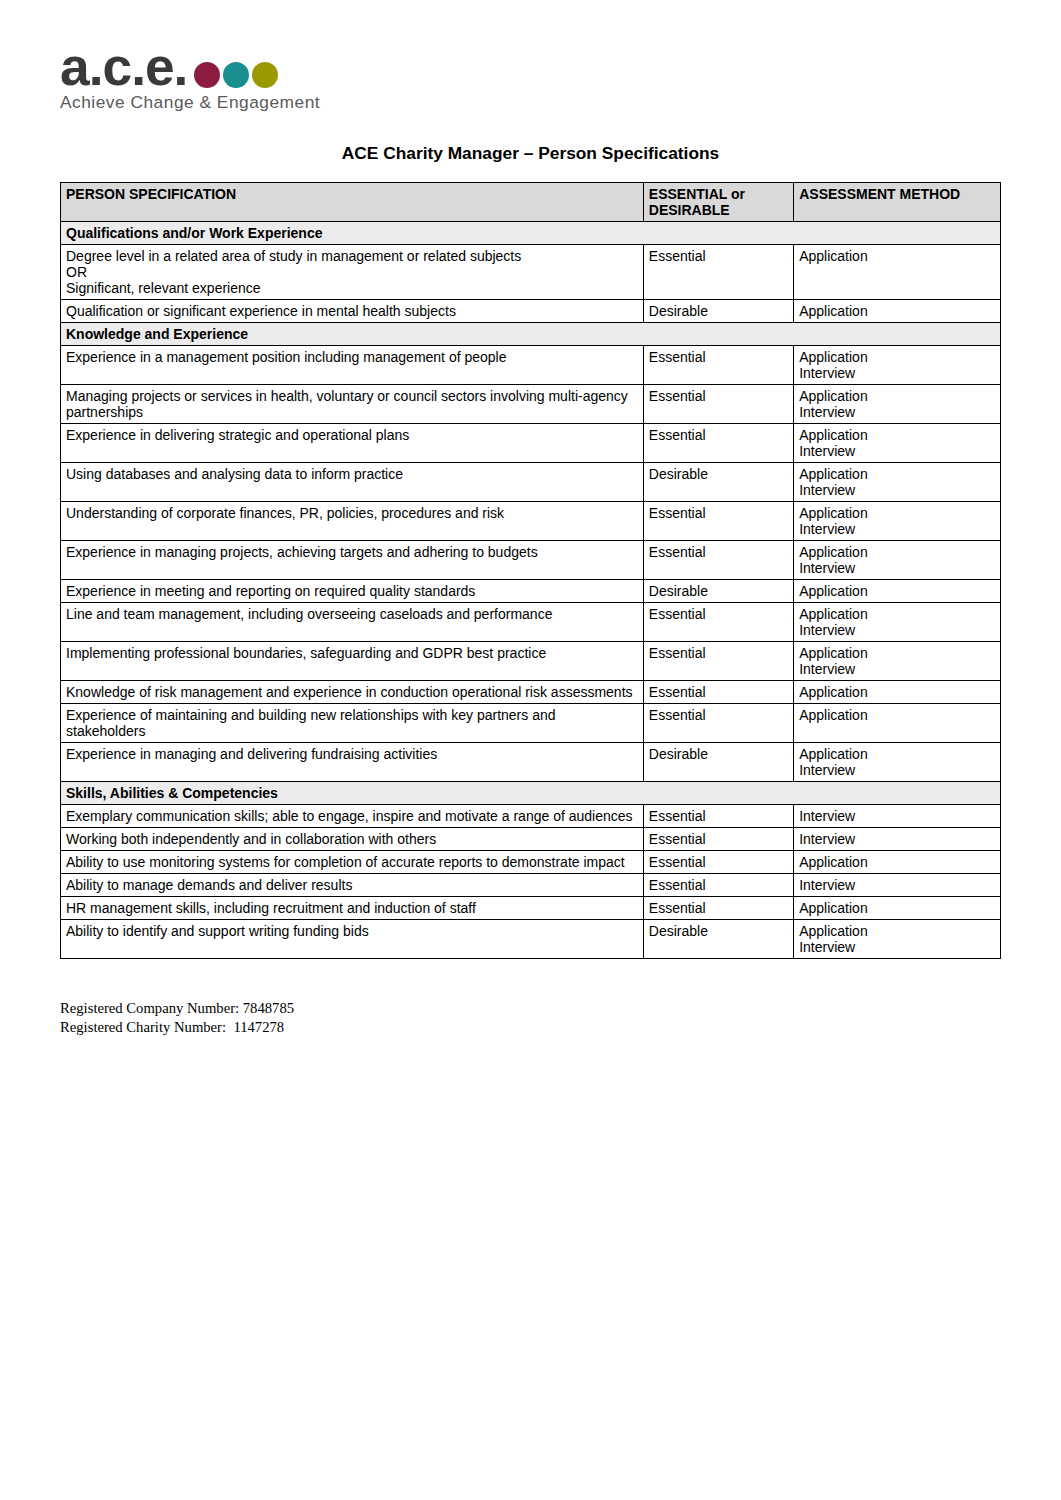a.c.e.
Achieve Change & Engagement
ACE Charity Manager – Person Specifications
| PERSON SPECIFICATION | ESSENTIAL or DESIRABLE | ASSESSMENT METHOD |
| --- | --- | --- |
| Qualifications and/or Work Experience |
| Degree level in a related area of study in management or related subjects OR Significant, relevant experience | Essential | Application |
| Qualification or significant experience in mental health subjects | Desirable | Application |
| Knowledge and Experience |
| Experience in a management position including management of people | Essential | Application Interview |
| Managing projects or services in health, voluntary or council sectors involving multi-agency partnerships | Essential | Application Interview |
| Experience in delivering strategic and operational plans | Essential | Application Interview |
| Using databases and analysing data to inform practice | Desirable | Application Interview |
| Understanding of corporate finances, PR, policies, procedures and risk | Essential | Application Interview |
| Experience in managing projects, achieving targets and adhering to budgets | Essential | Application Interview |
| Experience in meeting and reporting on required quality standards | Desirable | Application |
| Line and team management, including overseeing caseloads and performance | Essential | Application Interview |
| Implementing professional boundaries, safeguarding and GDPR best practice | Essential | Application Interview |
| Knowledge of risk management and experience in conduction operational risk assessments | Essential | Application |
| Experience of maintaining and building new relationships with key partners and stakeholders | Essential | Application |
| Experience in managing and delivering fundraising activities | Desirable | Application Interview |
| Skills, Abilities & Competencies |
| Exemplary communication skills; able to engage, inspire and motivate a range of audiences | Essential | Interview |
| Working both independently and in collaboration with others | Essential | Interview |
| Ability to use monitoring systems for completion of accurate reports to demonstrate impact | Essential | Application |
| Ability to manage demands and deliver results | Essential | Interview |
| HR management skills, including recruitment and induction of staff | Essential | Application |
| Ability to identify and support writing funding bids | Desirable | Application Interview |
Registered Company Number: 7848785
Registered Charity Number: 1147278